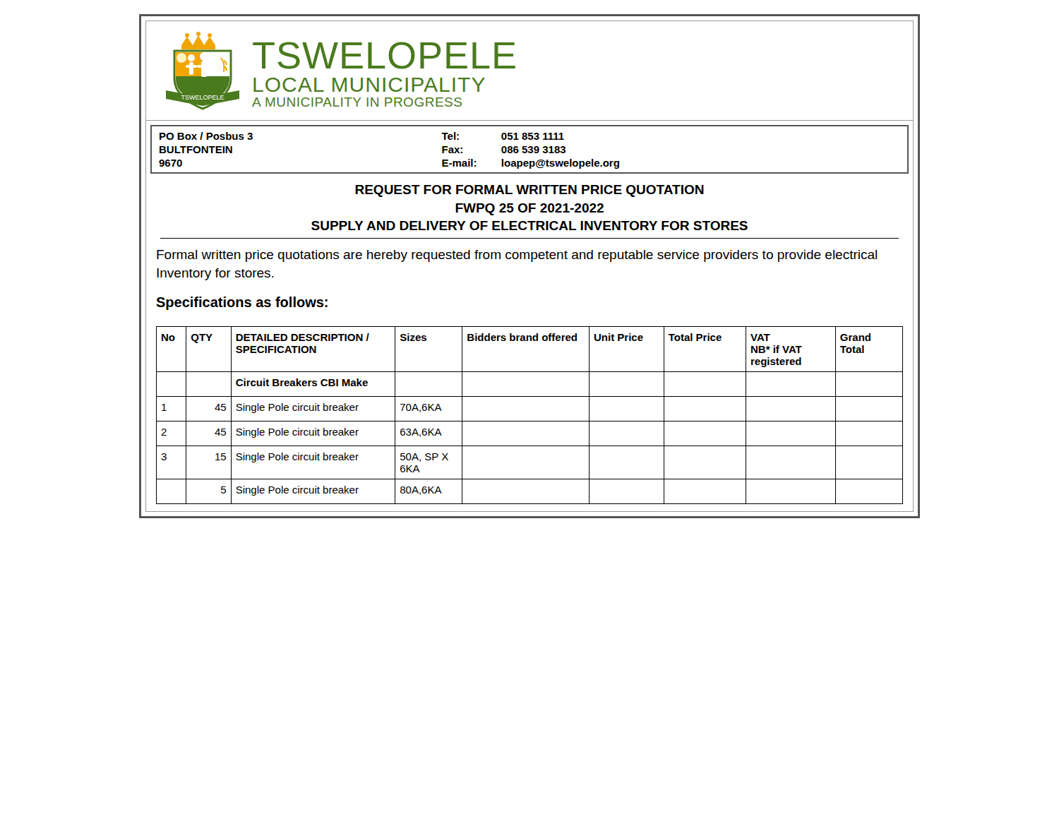TSWELOPELE
TSWELOPELE
LOCAL MUNICIPALITY
A MUNICIPALITY IN PROGRESS
| PO Box / Posbus 3 | Tel: | 051 853 1111 |
| BULTFONTEIN | Fax: | 086 539 3183 |
| 9670 | E-mail: | loapep@tswelopele.org |
REQUEST FOR FORMAL WRITTEN PRICE QUOTATION
FWPQ 25 OF 2021-2022
SUPPLY AND DELIVERY OF ELECTRICAL INVENTORY FOR STORES
Formal written price quotations are hereby requested from competent and reputable service providers to provide electrical Inventory for stores.
Specifications as follows:
| No | QTY | DETAILED DESCRIPTION / SPECIFICATION | Sizes | Bidders brand offered | Unit Price | Total Price | VAT NB* if VAT registered | Grand Total |
| --- | --- | --- | --- | --- | --- | --- | --- | --- |
| | | Circuit Breakers CBI Make | | | | | | |
| 1 | 45 | Single Pole circuit breaker | 70A,6KA | | | | | |
| 2 | 45 | Single Pole circuit breaker | 63A,6KA | | | | | |
| 3 | 15 | Single Pole circuit breaker | 50A, SP X 6KA | | | | | |
| | 5 | Single Pole circuit breaker | 80A,6KA | | | | | |